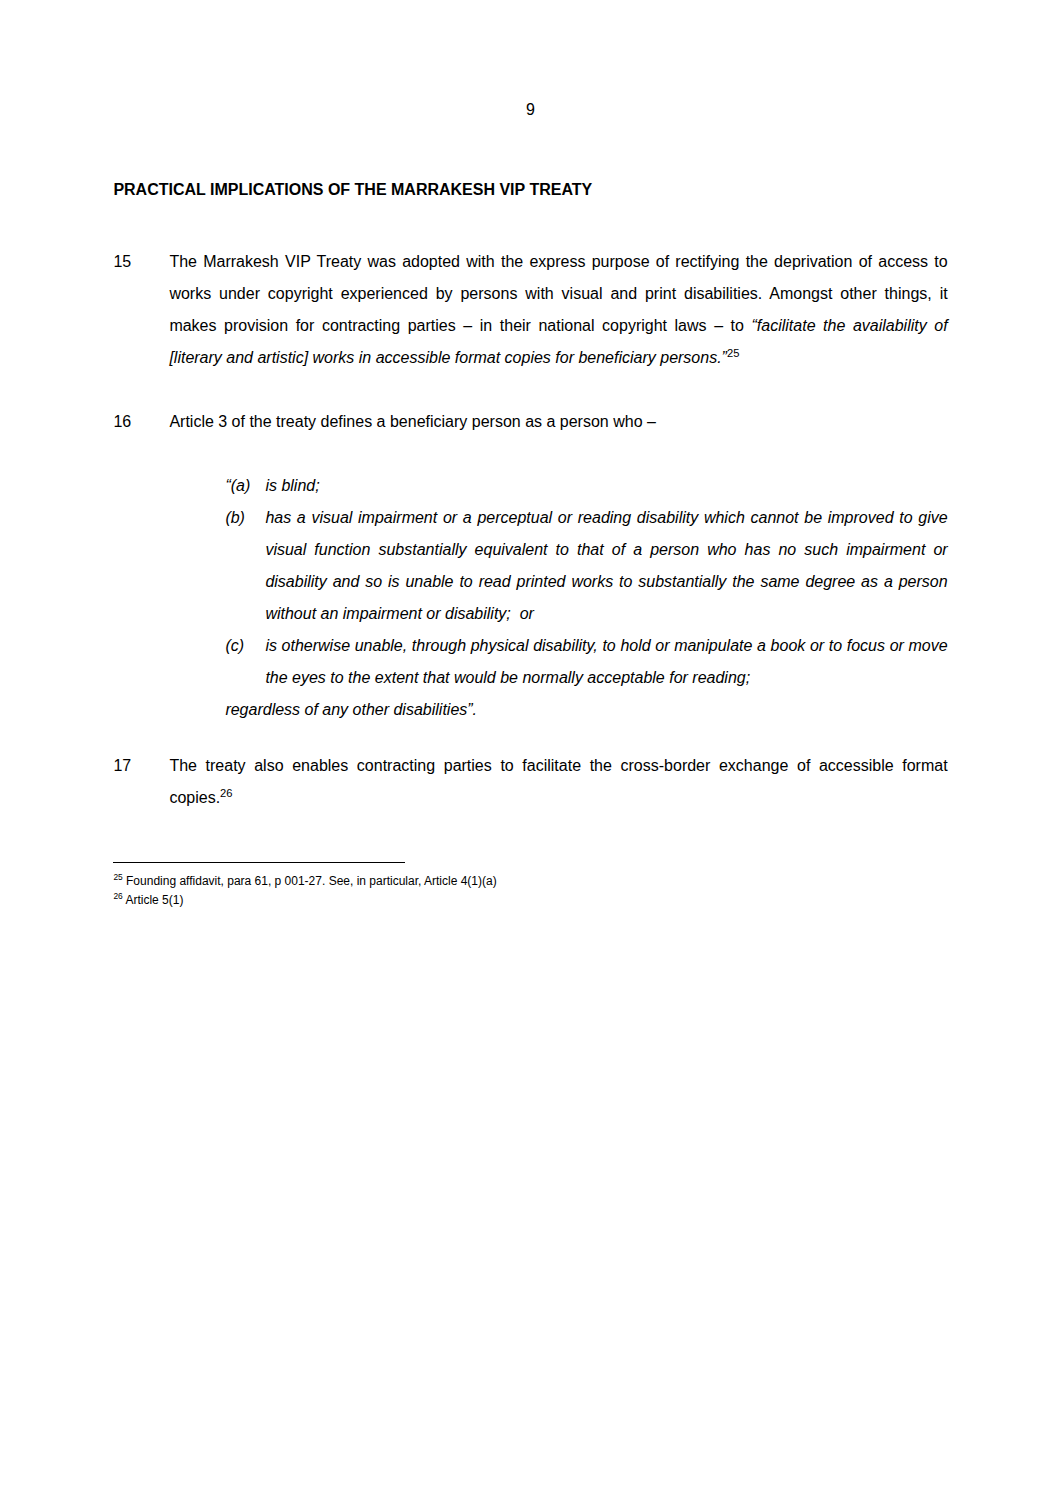9
Practical implications of the Marrakesh VIP Treaty
15
The Marrakesh VIP Treaty was adopted with the express purpose of rectifying the deprivation of access to works under copyright experienced by persons with visual and print disabilities. Amongst other things, it makes provision for contracting parties – in their national copyright laws – to “facilitate the availability of [literary and artistic] works in accessible format copies for beneficiary persons.”25
16
Article 3 of the treaty defines a beneficiary person as a person who –
“(a)
is blind;
(b)
has a visual impairment or a perceptual or reading disability which cannot be improved to give visual function substantially equivalent to that of a person who has no such impairment or disability and so is unable to read printed works to substantially the same degree as a person without an impairment or disability; or
(c)
is otherwise unable, through physical disability, to hold or manipulate a book or to focus or move the eyes to the extent that would be normally acceptable for reading;
regardless of any other disabilities”.
17
The treaty also enables contracting parties to facilitate the cross-border exchange of accessible format copies.26
25 Founding affidavit, para 61, p 001-27. See, in particular, Article 4(1)(a)
26 Article 5(1)